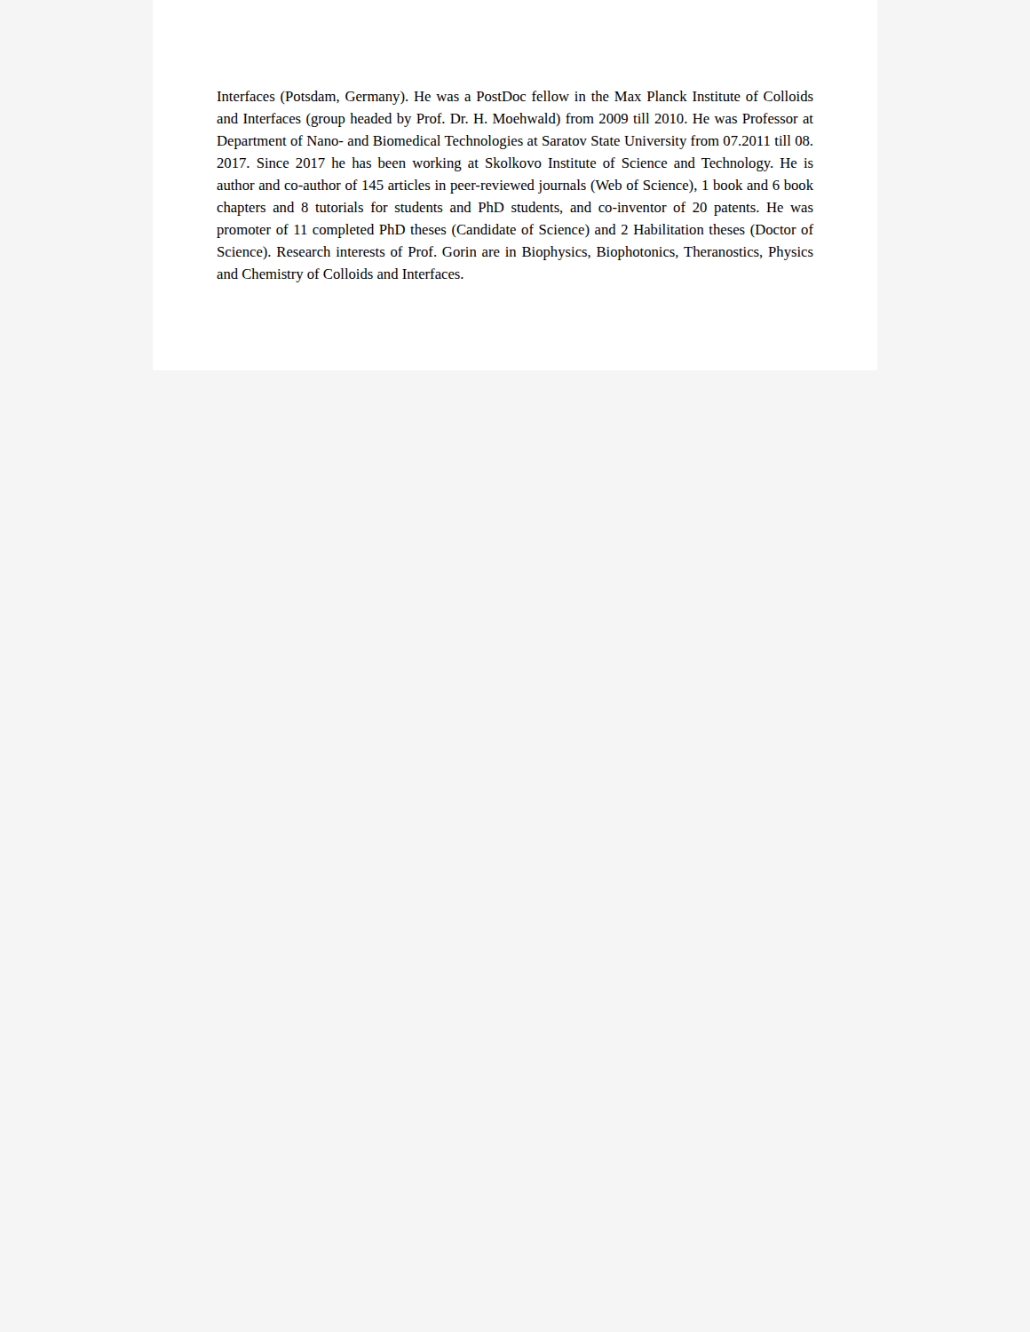Interfaces (Potsdam, Germany). He was a PostDoc fellow in the Max Planck Institute of Colloids and Interfaces (group headed by Prof. Dr. H. Moehwald) from 2009 till 2010. He was Professor at Department of Nano- and Biomedical Technologies at Saratov State University from 07.2011 till 08. 2017. Since 2017 he has been working at Skolkovo Institute of Science and Technology. He is author and co-author of 145 articles in peer-reviewed journals (Web of Science), 1 book and 6 book chapters and 8 tutorials for students and PhD students, and co-inventor of 20 patents. He was promoter of 11 completed PhD theses (Candidate of Science) and 2 Habilitation theses (Doctor of Science). Research interests of Prof. Gorin are in Biophysics, Biophotonics, Theranostics, Physics and Chemistry of Colloids and Interfaces.